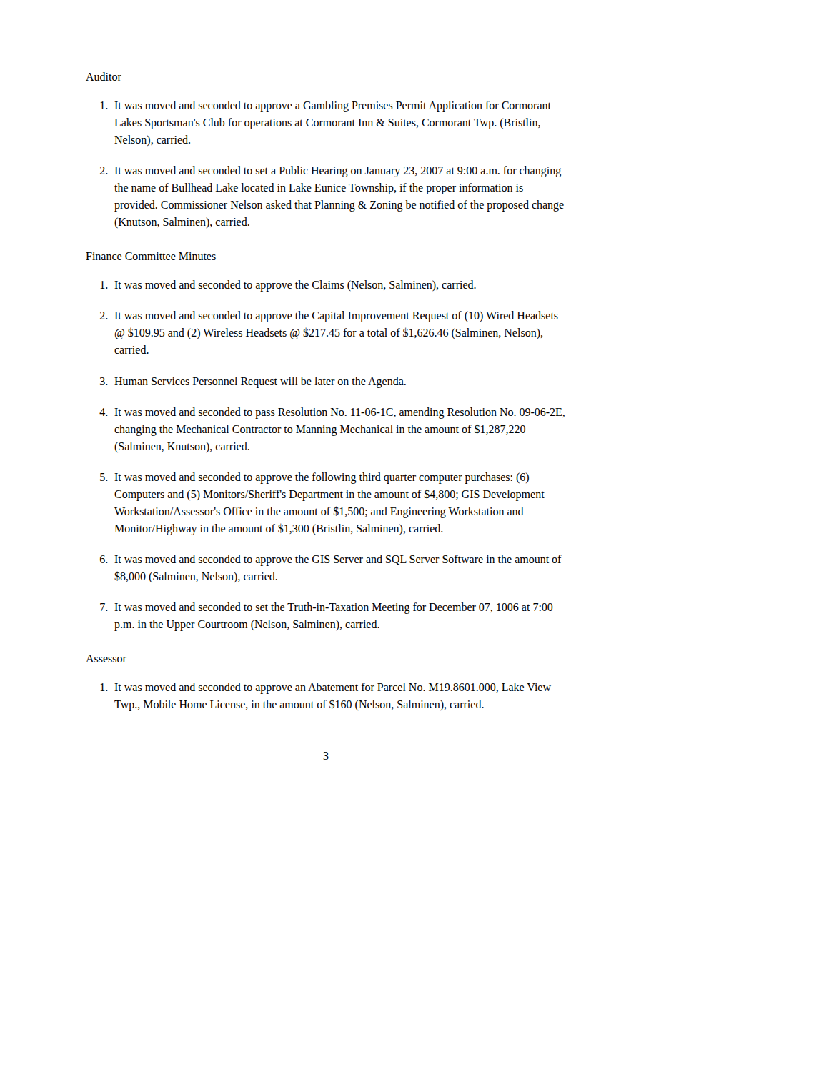Auditor
It was moved and seconded to approve a Gambling Premises Permit Application for Cormorant Lakes Sportsman's Club for operations at Cormorant Inn & Suites, Cormorant Twp. (Bristlin, Nelson), carried.
It was moved and seconded to set a Public Hearing on January 23, 2007 at 9:00 a.m. for changing the name of Bullhead Lake located in Lake Eunice Township, if the proper information is provided. Commissioner Nelson asked that Planning & Zoning be notified of the proposed change (Knutson, Salminen), carried.
Finance Committee Minutes
It was moved and seconded to approve the Claims (Nelson, Salminen), carried.
It was moved and seconded to approve the Capital Improvement Request of (10) Wired Headsets @ $109.95 and (2) Wireless Headsets @ $217.45 for a total of $1,626.46 (Salminen, Nelson), carried.
Human Services Personnel Request will be later on the Agenda.
It was moved and seconded to pass Resolution No. 11-06-1C, amending Resolution No. 09-06-2E, changing the Mechanical Contractor to Manning Mechanical in the amount of $1,287,220 (Salminen, Knutson), carried.
It was moved and seconded to approve the following third quarter computer purchases: (6) Computers and (5) Monitors/Sheriff's Department in the amount of $4,800; GIS Development Workstation/Assessor's Office in the amount of $1,500; and Engineering Workstation and Monitor/Highway in the amount of $1,300 (Bristlin, Salminen), carried.
It was moved and seconded to approve the GIS Server and SQL Server Software in the amount of $8,000 (Salminen, Nelson), carried.
It was moved and seconded to set the Truth-in-Taxation Meeting for December 07, 1006 at 7:00 p.m. in the Upper Courtroom (Nelson, Salminen), carried.
Assessor
It was moved and seconded to approve an Abatement for Parcel No. M19.8601.000, Lake View Twp., Mobile Home License, in the amount of $160 (Nelson, Salminen), carried.
3